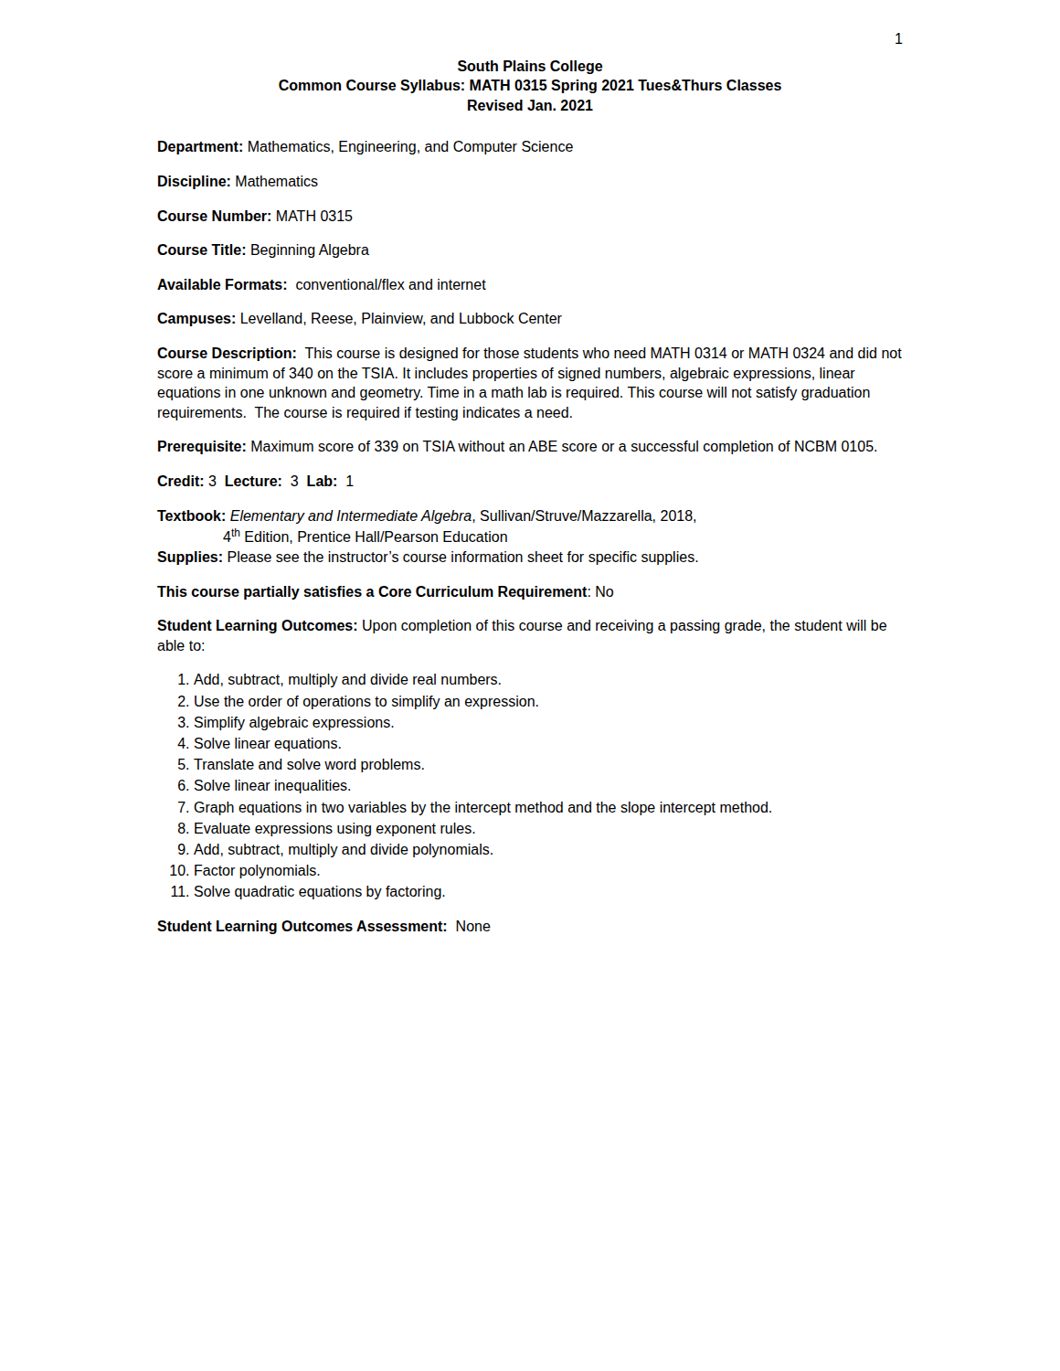1
South Plains College
Common Course Syllabus: MATH 0315 Spring 2021 Tues&Thurs Classes
Revised Jan. 2021
Department: Mathematics, Engineering, and Computer Science
Discipline: Mathematics
Course Number: MATH 0315
Course Title: Beginning Algebra
Available Formats: conventional/flex and internet
Campuses: Levelland, Reese, Plainview, and Lubbock Center
Course Description: This course is designed for those students who need MATH 0314 or MATH 0324 and did not score a minimum of 340 on the TSIA. It includes properties of signed numbers, algebraic expressions, linear equations in one unknown and geometry. Time in a math lab is required. This course will not satisfy graduation requirements. The course is required if testing indicates a need.
Prerequisite: Maximum score of 339 on TSIA without an ABE score or a successful completion of NCBM 0105.
Credit: 3 Lecture: 3 Lab: 1
Textbook: Elementary and Intermediate Algebra, Sullivan/Struve/Mazzarella, 2018,
4th Edition, Prentice Hall/Pearson Education
Supplies: Please see the instructor’s course information sheet for specific supplies.
This course partially satisfies a Core Curriculum Requirement: No
Student Learning Outcomes: Upon completion of this course and receiving a passing grade, the student will be able to:
Add, subtract, multiply and divide real numbers.
Use the order of operations to simplify an expression.
Simplify algebraic expressions.
Solve linear equations.
Translate and solve word problems.
Solve linear inequalities.
Graph equations in two variables by the intercept method and the slope intercept method.
Evaluate expressions using exponent rules.
Add, subtract, multiply and divide polynomials.
Factor polynomials.
Solve quadratic equations by factoring.
Student Learning Outcomes Assessment: None